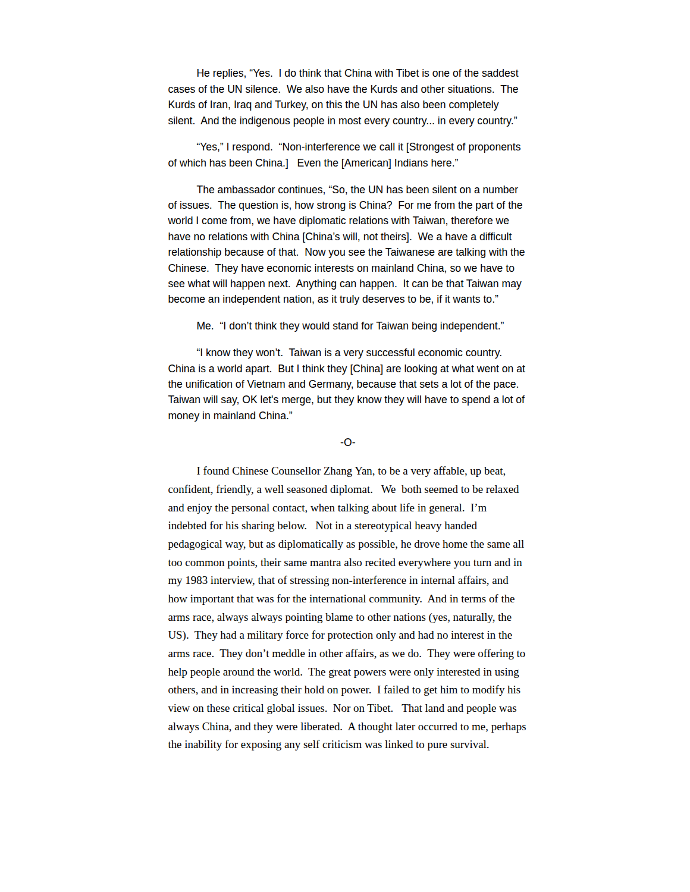He replies, “Yes. I do think that China with Tibet is one of the saddest cases of the UN silence. We also have the Kurds and other situations. The Kurds of Iran, Iraq and Turkey, on this the UN has also been completely silent. And the indigenous people in most every country... in every country.”
“Yes,” I respond. “Non-interference we call it [Strongest of proponents of which has been China.] Even the [American] Indians here.”
The ambassador continues, “So, the UN has been silent on a number of issues. The question is, how strong is China? For me from the part of the world I come from, we have diplomatic relations with Taiwan, therefore we have no relations with China [China’s will, not theirs]. We a have a difficult relationship because of that. Now you see the Taiwanese are talking with the Chinese. They have economic interests on mainland China, so we have to see what will happen next. Anything can happen. It can be that Taiwan may become an independent nation, as it truly deserves to be, if it wants to.”
Me. “I don’t think they would stand for Taiwan being independent.”
“I know they won’t. Taiwan is a very successful economic country. China is a world apart. But I think they [China] are looking at what went on at the unification of Vietnam and Germany, because that sets a lot of the pace. Taiwan will say, OK let's merge, but they know they will have to spend a lot of money in mainland China.”
-O-
I found Chinese Counsellor Zhang Yan, to be a very affable, up beat, confident, friendly, a well seasoned diplomat. We both seemed to be relaxed and enjoy the personal contact, when talking about life in general. I’m indebted for his sharing below. Not in a stereotypical heavy handed pedagogical way, but as diplomatically as possible, he drove home the same all too common points, their same mantra also recited everywhere you turn and in my 1983 interview, that of stressing non-interference in internal affairs, and how important that was for the international community. And in terms of the arms race, always always pointing blame to other nations (yes, naturally, the US). They had a military force for protection only and had no interest in the arms race. They don’t meddle in other affairs, as we do. They were offering to help people around the world. The great powers were only interested in using others, and in increasing their hold on power. I failed to get him to modify his view on these critical global issues. Nor on Tibet. That land and people was always China, and they were liberated. A thought later occurred to me, perhaps the inability for exposing any self criticism was linked to pure survival.